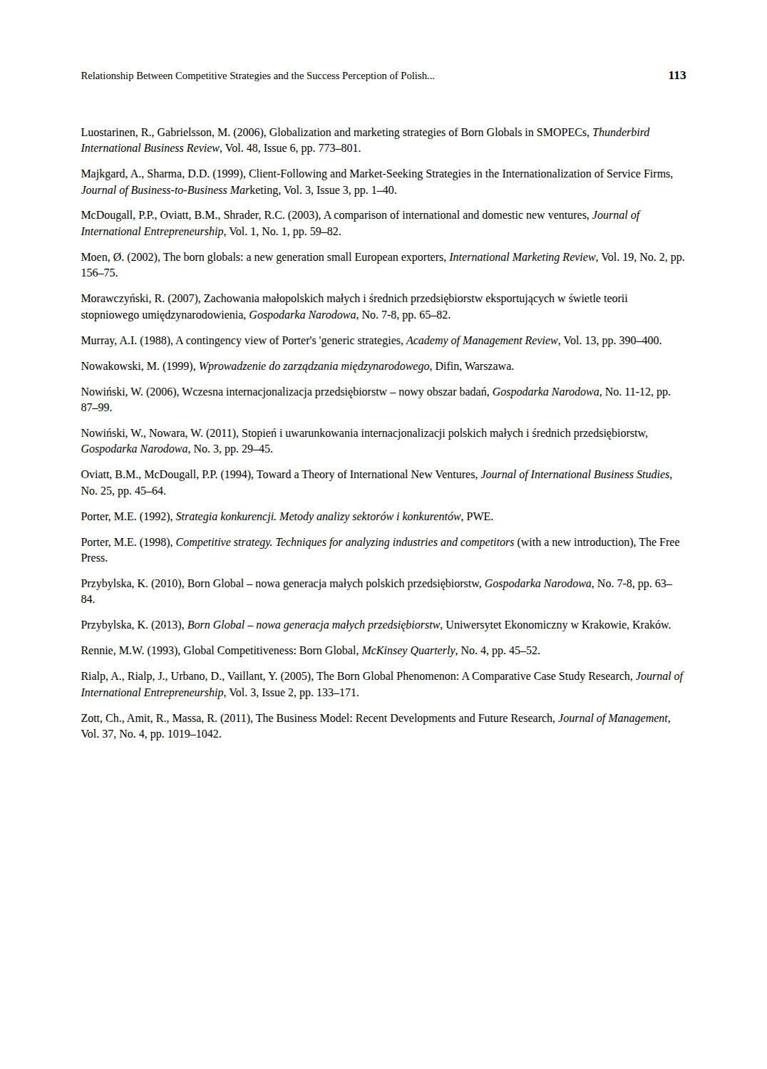Relationship Between Competitive Strategies and the Success Perception of Polish... 113
Luostarinen, R., Gabrielsson, M. (2006), Globalization and marketing strategies of Born Globals in SMOPECs, Thunderbird International Business Review, Vol. 48, Issue 6, pp. 773–801.
Majkgard, A., Sharma, D.D. (1999), Client-Following and Market-Seeking Strategies in the Internationalization of Service Firms, Journal of Business-to-Business Marketing, Vol. 3, Issue 3, pp. 1–40.
McDougall, P.P., Oviatt, B.M., Shrader, R.C. (2003), A comparison of international and domestic new ventures, Journal of International Entrepreneurship, Vol. 1, No. 1, pp. 59–82.
Moen, Ø. (2002), The born globals: a new generation small European exporters, International Marketing Review, Vol. 19, No. 2, pp. 156–75.
Morawczyński, R. (2007), Zachowania małopolskich małych i średnich przedsiębiorstw eksportujących w świetle teorii stopniowego umiędzynarodowienia, Gospodarka Narodowa, No. 7-8, pp. 65–82.
Murray, A.I. (1988), A contingency view of Porter's 'generic strategies, Academy of Management Review, Vol. 13, pp. 390–400.
Nowakowski, M. (1999), Wprowadzenie do zarządzania międzynarodowego, Difin, Warszawa.
Nowiński, W. (2006), Wczesna internacjonalizacja przedsiębiorstw – nowy obszar badań, Gospodarka Narodowa, No. 11-12, pp. 87–99.
Nowiński, W., Nowara, W. (2011), Stopień i uwarunkowania internacjonalizacji polskich małych i średnich przedsiębiorstw, Gospodarka Narodowa, No. 3, pp. 29–45.
Oviatt, B.M., McDougall, P.P. (1994), Toward a Theory of International New Ventures, Journal of International Business Studies, No. 25, pp. 45–64.
Porter, M.E. (1992), Strategia konkurencji. Metody analizy sektorów i konkurentów, PWE.
Porter, M.E. (1998), Competitive strategy. Techniques for analyzing industries and competitors (with a new introduction), The Free Press.
Przybylska, K. (2010), Born Global – nowa generacja małych polskich przedsiębiorstw, Gospodarka Narodowa, No. 7-8, pp. 63–84.
Przybylska, K. (2013), Born Global – nowa generacja małych przedsiębiorstw, Uniwersytet Ekonomiczny w Krakowie, Kraków.
Rennie, M.W. (1993), Global Competitiveness: Born Global, McKinsey Quarterly, No. 4, pp. 45–52.
Rialp, A., Rialp, J., Urbano, D., Vaillant, Y. (2005), The Born Global Phenomenon: A Comparative Case Study Research, Journal of International Entrepreneurship, Vol. 3, Issue 2, pp. 133–171.
Zott, Ch., Amit, R., Massa, R. (2011), The Business Model: Recent Developments and Future Research, Journal of Management, Vol. 37, No. 4, pp. 1019–1042.